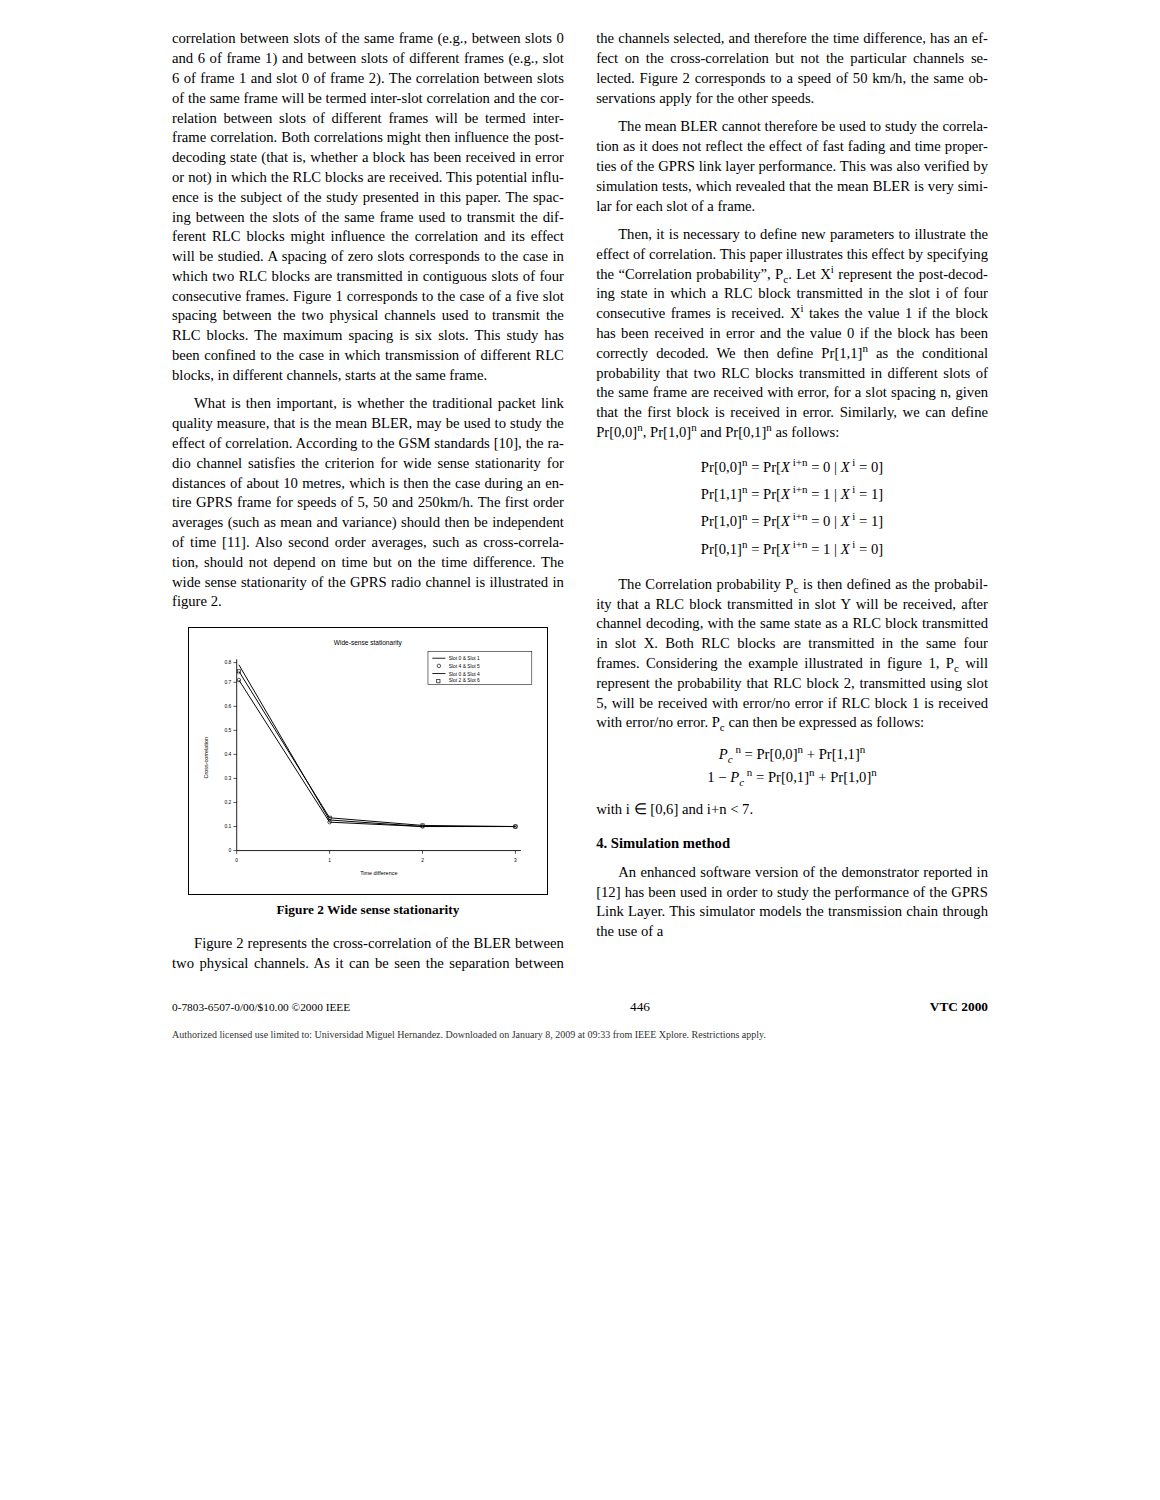correlation between slots of the same frame (e.g., between slots 0 and 6 of frame 1) and between slots of different frames (e.g., slot 6 of frame 1 and slot 0 of frame 2). The correlation between slots of the same frame will be termed inter-slot correlation and the correlation between slots of different frames will be termed inter-frame correlation. Both correlations might then influence the post-decoding state (that is, whether a block has been received in error or not) in which the RLC blocks are received. This potential influence is the subject of the study presented in this paper. The spacing between the slots of the same frame used to transmit the different RLC blocks might influence the correlation and its effect will be studied. A spacing of zero slots corresponds to the case in which two RLC blocks are transmitted in contiguous slots of four consecutive frames. Figure 1 corresponds to the case of a five slot spacing between the two physical channels used to transmit the RLC blocks. The maximum spacing is six slots. This study has been confined to the case in which transmission of different RLC blocks, in different channels, starts at the same frame.
What is then important, is whether the traditional packet link quality measure, that is the mean BLER, may be used to study the effect of correlation. According to the GSM standards [10], the radio channel satisfies the criterion for wide sense stationarity for distances of about 10 metres, which is then the case during an entire GPRS frame for speeds of 5, 50 and 250km/h. The first order averages (such as mean and variance) should then be independent of time [11]. Also second order averages, such as cross-correlation, should not depend on time but on the time difference. The wide sense stationarity of the GPRS radio channel is illustrated in figure 2.
Wide-sense stationarity Wide-sense stationarity Slot 0 & Slot 1 Slot 4 & Slot 5 Slot 0 & Slot 4 Slot 2 & Slot 6 0 0.1 0.2 0.3 0.4 0.5 0.6 0.7 0.8 0 1 2 3 Time difference Cross-correlation
Figure 2 Wide sense stationarity
Figure 2 represents the cross-correlation of the BLER between two physical channels. As it can be seen the separation between the channels selected, and therefore the time difference, has an effect on the cross-correlation but not the particular channels selected. Figure 2 corresponds to a speed of 50 km/h, the same observations apply for the other speeds.
The mean BLER cannot therefore be used to study the correlation as it does not reflect the effect of fast fading and time properties of the GPRS link layer performance. This was also verified by simulation tests, which revealed that the mean BLER is very similar for each slot of a frame.
Then, it is necessary to define new parameters to illustrate the effect of correlation. This paper illustrates this effect by specifying the “Correlation probability”, Pc. Let Xi represent the post-decoding state in which a RLC block transmitted in the slot i of four consecutive frames is received. Xi takes the value 1 if the block has been received in error and the value 0 if the block has been correctly decoded. We then define Pr[1,1]n as the conditional probability that two RLC blocks transmitted in different slots of the same frame are received with error, for a slot spacing n, given that the first block is received in error. Similarly, we can define Pr[0,0]n, Pr[1,0]n and Pr[0,1]n as follows:
Pr[0,0]n = Pr[X i+n = 0 | X i = 0]
Pr[1,1]n = Pr[X i+n = 1 | X i = 1]
Pr[1,0]n = Pr[X i+n = 0 | X i = 1]
Pr[0,1]n = Pr[X i+n = 1 | X i = 0]
The Correlation probability Pc is then defined as the probability that a RLC block transmitted in slot Y will be received, after channel decoding, with the same state as a RLC block transmitted in slot X. Both RLC blocks are transmitted in the same four frames. Considering the example illustrated in figure 1, Pc will represent the probability that RLC block 2, transmitted using slot 5, will be received with error/no error if RLC block 1 is received with error/no error. Pc can then be expressed as follows:
Pc n = Pr[0,0]n + Pr[1,1]n
1 − Pc n = Pr[0,1]n + Pr[1,0]n
with i ∈ [0,6] and i+n < 7.
4. Simulation method
An enhanced software version of the demonstrator reported in [12] has been used in order to study the performance of the GPRS Link Layer. This simulator models the transmission chain through the use of a
0-7803-6507-0/00/$10.00 ©2000 IEEE
446
VTC 2000
Authorized licensed use limited to: Universidad Miguel Hernandez. Downloaded on January 8, 2009 at 09:33 from IEEE Xplore. Restrictions apply.